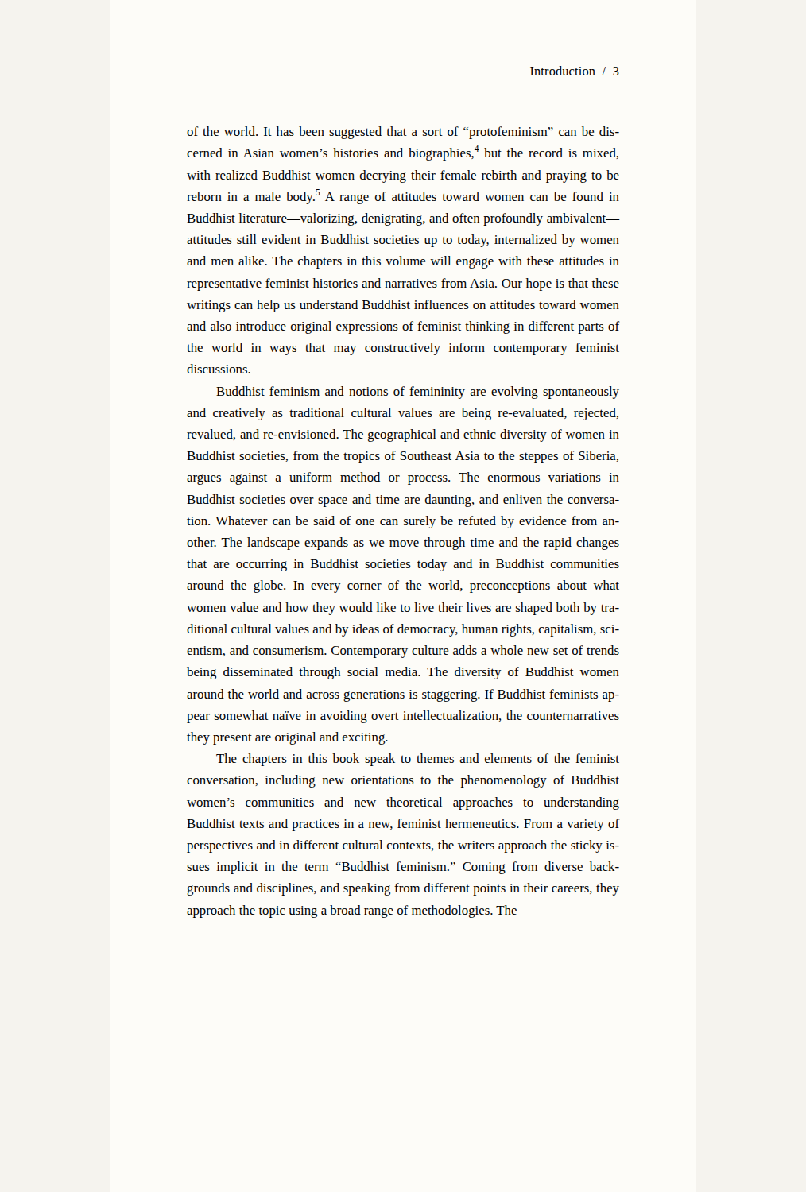Introduction / 3
of the world. It has been suggested that a sort of “protofeminism” can be discerned in Asian women’s histories and biographies,4 but the record is mixed, with realized Buddhist women decrying their female rebirth and praying to be reborn in a male body.5 A range of attitudes toward women can be found in Buddhist literature—valorizing, denigrating, and often profoundly ambivalent—attitudes still evident in Buddhist societies up to today, internalized by women and men alike. The chapters in this volume will engage with these attitudes in representative feminist histories and narratives from Asia. Our hope is that these writings can help us understand Buddhist influences on attitudes toward women and also introduce original expressions of feminist thinking in different parts of the world in ways that may constructively inform contemporary feminist discussions.
Buddhist feminism and notions of femininity are evolving spontaneously and creatively as traditional cultural values are being re-evaluated, rejected, revalued, and re-envisioned. The geographical and ethnic diversity of women in Buddhist societies, from the tropics of Southeast Asia to the steppes of Siberia, argues against a uniform method or process. The enormous variations in Buddhist societies over space and time are daunting, and enliven the conversation. Whatever can be said of one can surely be refuted by evidence from another. The landscape expands as we move through time and the rapid changes that are occurring in Buddhist societies today and in Buddhist communities around the globe. In every corner of the world, preconceptions about what women value and how they would like to live their lives are shaped both by traditional cultural values and by ideas of democracy, human rights, capitalism, scientism, and consumerism. Contemporary culture adds a whole new set of trends being disseminated through social media. The diversity of Buddhist women around the world and across generations is staggering. If Buddhist feminists appear somewhat naïve in avoiding overt intellectualization, the counternarratives they present are original and exciting.
The chapters in this book speak to themes and elements of the feminist conversation, including new orientations to the phenomenology of Buddhist women’s communities and new theoretical approaches to understanding Buddhist texts and practices in a new, feminist hermeneutics. From a variety of perspectives and in different cultural contexts, the writers approach the sticky issues implicit in the term “Buddhist feminism.” Coming from diverse backgrounds and disciplines, and speaking from different points in their careers, they approach the topic using a broad range of methodologies. The